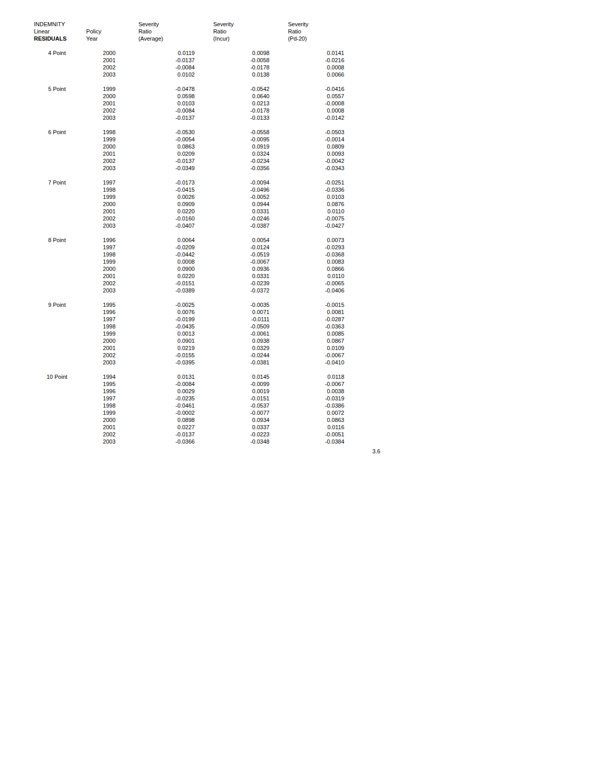| INDEMNITY | | Severity | Severity | Severity |
| --- | --- | --- | --- | --- |
| Linear | Policy | Ratio | Ratio | Ratio |
| RESIDUALS | Year | (Average) | (Incur) | (Pd-20) |
| 4 Point | 2000 | 0.0119 | 0.0098 | 0.0141 |
| | 2001 | -0.0137 | -0.0058 | -0.0216 |
| | 2002 | -0.0084 | -0.0178 | 0.0008 |
| | 2003 | 0.0102 | 0.0138 | 0.0066 |
| 5 Point | 1999 | -0.0478 | -0.0542 | -0.0416 |
| | 2000 | 0.0598 | 0.0640 | 0.0557 |
| | 2001 | 0.0103 | 0.0213 | -0.0008 |
| | 2002 | -0.0084 | -0.0178 | 0.0008 |
| | 2003 | -0.0137 | -0.0133 | -0.0142 |
| 6 Point | 1998 | -0.0530 | -0.0558 | -0.0503 |
| | 1999 | -0.0054 | -0.0095 | -0.0014 |
| | 2000 | 0.0863 | 0.0919 | 0.0809 |
| | 2001 | 0.0209 | 0.0324 | 0.0093 |
| | 2002 | -0.0137 | -0.0234 | -0.0042 |
| | 2003 | -0.0349 | -0.0356 | -0.0343 |
| 7 Point | 1997 | -0.0173 | -0.0094 | -0.0251 |
| | 1998 | -0.0415 | -0.0496 | -0.0336 |
| | 1999 | 0.0026 | -0.0052 | 0.0103 |
| | 2000 | 0.0909 | 0.0944 | 0.0876 |
| | 2001 | 0.0220 | 0.0331 | 0.0110 |
| | 2002 | -0.0160 | -0.0246 | -0.0075 |
| | 2003 | -0.0407 | -0.0387 | -0.0427 |
| 8 Point | 1996 | 0.0064 | 0.0054 | 0.0073 |
| | 1997 | -0.0209 | -0.0124 | -0.0293 |
| | 1998 | -0.0442 | -0.0519 | -0.0368 |
| | 1999 | 0.0008 | -0.0067 | 0.0083 |
| | 2000 | 0.0900 | 0.0936 | 0.0866 |
| | 2001 | 0.0220 | 0.0331 | 0.0110 |
| | 2002 | -0.0151 | -0.0239 | -0.0065 |
| | 2003 | -0.0389 | -0.0372 | -0.0406 |
| 9 Point | 1995 | -0.0025 | -0.0035 | -0.0015 |
| | 1996 | 0.0076 | 0.0071 | 0.0081 |
| | 1997 | -0.0199 | -0.0111 | -0.0287 |
| | 1998 | -0.0435 | -0.0509 | -0.0363 |
| | 1999 | 0.0013 | -0.0061 | 0.0085 |
| | 2000 | 0.0901 | 0.0938 | 0.0867 |
| | 2001 | 0.0219 | 0.0329 | 0.0109 |
| | 2002 | -0.0155 | -0.0244 | -0.0067 |
| | 2003 | -0.0395 | -0.0381 | -0.0410 |
| 10 Point | 1994 | 0.0131 | 0.0145 | 0.0118 |
| | 1995 | -0.0084 | -0.0099 | -0.0067 |
| | 1996 | 0.0029 | 0.0019 | 0.0038 |
| | 1997 | -0.0235 | -0.0151 | -0.0319 |
| | 1998 | -0.0461 | -0.0537 | -0.0386 |
| | 1999 | -0.0002 | -0.0077 | 0.0072 |
| | 2000 | 0.0898 | 0.0934 | 0.0863 |
| | 2001 | 0.0227 | 0.0337 | 0.0116 |
| | 2002 | -0.0137 | -0.0223 | -0.0051 |
| | 2003 | -0.0366 | -0.0348 | -0.0384 |
3.6